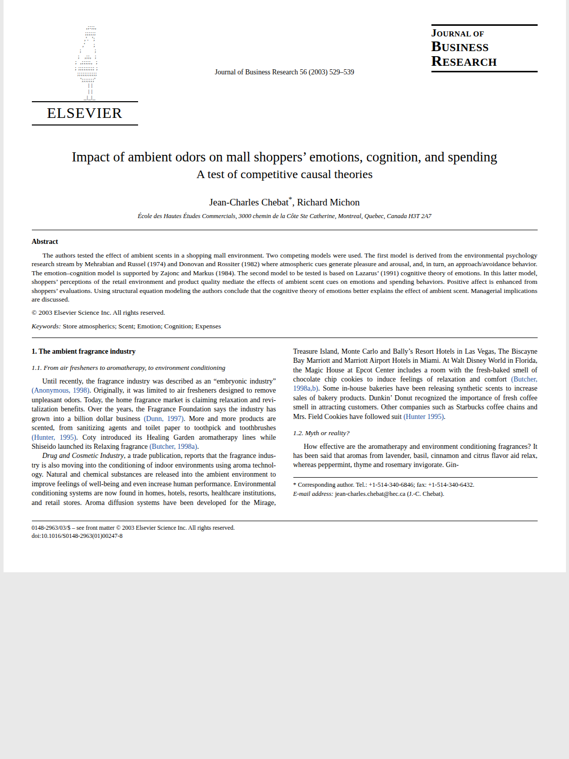,;:;;, ;;;;;; ,'. '; ,' ; ; ; ; ,;;, ; ; ,;;;;;, ; ; ;;;;;;;;; ; ;;;;;;;;;;; ';;;;;;;' | | | | _|_|_
ELSEVIER
Journal of Business Research 56 (2003) 529–539
JOURNAL OF
BUSINESS
RESEARCH
Impact of ambient odors on mall shoppers’ emotions, cognition, and spending A test of competitive causal theories
Jean-Charles Chebat*, Richard Michon
École des Hautes Études Commercials, 3000 chemin de la Côte Ste Catherine, Montreal, Quebec, Canada H3T 2A7
Abstract
The authors tested the effect of ambient scents in a shopping mall environment. Two competing models were used. The first model is derived from the environmental psychology research stream by Mehrabian and Russel (1974) and Donovan and Rossiter (1982) where atmospheric cues generate pleasure and arousal, and, in turn, an approach/avoidance behavior. The emotion–cognition model is supported by Zajonc and Markus (1984). The second model to be tested is based on Lazarus’ (1991) cognitive theory of emotions. In this latter model, shoppers’ perceptions of the retail environment and product quality mediate the effects of ambient scent cues on emotions and spending behaviors. Positive affect is enhanced from shoppers’ evaluations. Using structural equation modeling the authors conclude that the cognitive theory of emotions better explains the effect of ambient scent. Managerial implications are discussed.
© 2003 Elsevier Science Inc. All rights reserved.
Keywords: Store atmospherics; Scent; Emotion; Cognition; Expenses
1. The ambient fragrance industry
1.1. From air fresheners to aromatherapy, to environment conditioning
Until recently, the fragrance industry was described as an “embryonic industry” (Anonymous, 1998). Originally, it was limited to air fresheners designed to remove unpleasant odors. Today, the home fragrance market is claiming relaxation and revitalization benefits. Over the years, the Fragrance Foundation says the industry has grown into a billion dollar business (Dunn, 1997). More and more products are scented, from sanitizing agents and toilet paper to toothpick and toothbrushes (Hunter, 1995). Coty introduced its Healing Garden aromatherapy lines while Shiseido launched its Relaxing fragrance (Butcher, 1998a).
Drug and Cosmetic Industry, a trade publication, reports that the fragrance industry is also moving into the conditioning of indoor environments using aroma technology. Natural and chemical substances are released into the ambient environment to improve feelings of well-being and even increase human performance. Environmental conditioning systems are now found in homes, hotels, resorts, healthcare institutions, and retail stores. Aroma diffusion systems have been developed for the Mirage, Treasure Island, Monte Carlo and Bally’s Resort Hotels in Las Vegas, The Biscayne Bay Marriott and Marriott Airport Hotels in Miami. At Walt Disney World in Florida, the Magic House at Epcot Center includes a room with the fresh-baked smell of chocolate chip cookies to induce feelings of relaxation and comfort (Butcher, 1998a,b). Some in-house bakeries have been releasing synthetic scents to increase sales of bakery products. Dunkin’ Donut recognized the importance of fresh coffee smell in attracting customers. Other companies such as Starbucks coffee chains and Mrs. Field Cookies have followed suit (Hunter 1995).
1.2. Myth or reality?
How effective are the aromatherapy and environment conditioning fragrances? It has been said that aromas from lavender, basil, cinnamon and citrus flavor aid relax, whereas peppermint, thyme and rosemary invigorate. Gin-
* Corresponding author. Tel.: +1-514-340-6846; fax: +1-514-340-6432.
E-mail address: jean-charles.chebat@hec.ca (J.-C. Chebat).
0148-2963/03/$ – see front matter © 2003 Elsevier Science Inc. All rights reserved.
doi:10.1016/S0148-2963(01)00247-8